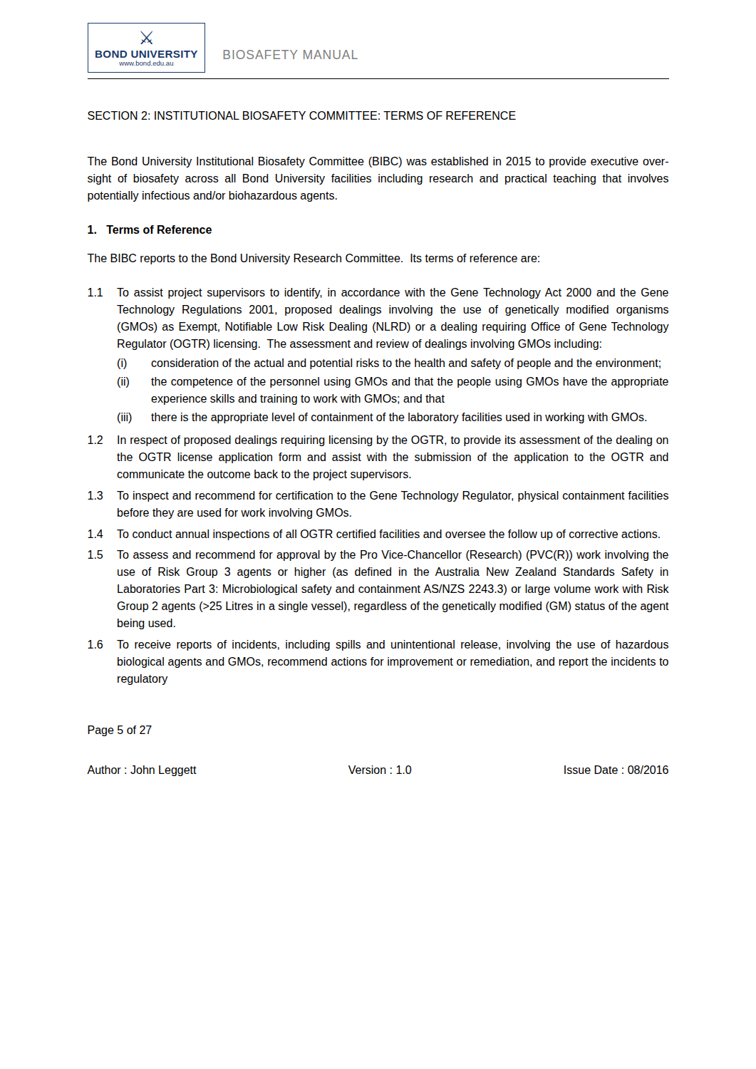⚔
BOND UNIVERSITY
www.bond.edu.au
BIOSAFETY MANUAL
SECTION 2: INSTITUTIONAL BIOSAFETY COMMITTEE: TERMS OF REFERENCE
The Bond University Institutional Biosafety Committee (BIBC) was established in 2015 to provide executive over-sight of biosafety across all Bond University facilities including research and practical teaching that involves potentially infectious and/or biohazardous agents.
1. Terms of Reference
The BIBC reports to the Bond University Research Committee. Its terms of reference are:
1.1 To assist project supervisors to identify, in accordance with the Gene Technology Act 2000 and the Gene Technology Regulations 2001, proposed dealings involving the use of genetically modified organisms (GMOs) as Exempt, Notifiable Low Risk Dealing (NLRD) or a dealing requiring Office of Gene Technology Regulator (OGTR) licensing. The assessment and review of dealings involving GMOs including:
(i) consideration of the actual and potential risks to the health and safety of people and the environment;
(ii) the competence of the personnel using GMOs and that the people using GMOs have the appropriate experience skills and training to work with GMOs; and that
(iii) there is the appropriate level of containment of the laboratory facilities used in working with GMOs.
1.2 In respect of proposed dealings requiring licensing by the OGTR, to provide its assessment of the dealing on the OGTR license application form and assist with the submission of the application to the OGTR and communicate the outcome back to the project supervisors.
1.3 To inspect and recommend for certification to the Gene Technology Regulator, physical containment facilities before they are used for work involving GMOs.
1.4 To conduct annual inspections of all OGTR certified facilities and oversee the follow up of corrective actions.
1.5 To assess and recommend for approval by the Pro Vice-Chancellor (Research) (PVC(R)) work involving the use of Risk Group 3 agents or higher (as defined in the Australia New Zealand Standards Safety in Laboratories Part 3: Microbiological safety and containment AS/NZS 2243.3) or large volume work with Risk Group 2 agents (>25 Litres in a single vessel), regardless of the genetically modified (GM) status of the agent being used.
1.6 To receive reports of incidents, including spills and unintentional release, involving the use of hazardous biological agents and GMOs, recommend actions for improvement or remediation, and report the incidents to regulatory
Page 5 of 27
Author : John Leggett Version : 1.0 Issue Date : 08/2016